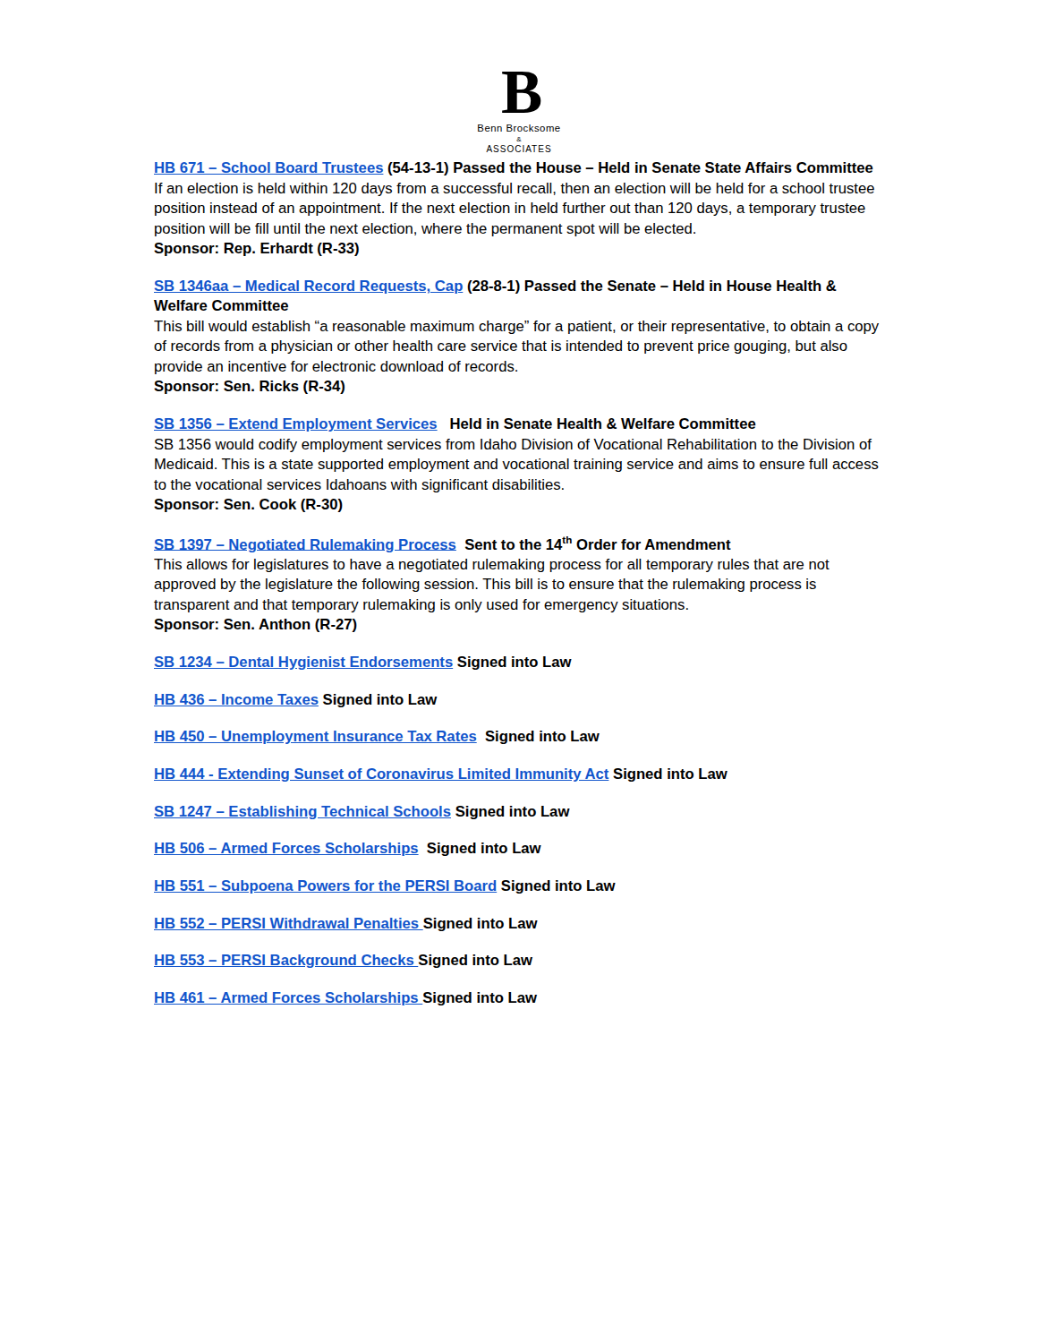B Benn Brocksome & ASSOCIATES
HB 671 – School Board Trustees (54-13-1) Passed the House – Held in Senate State Affairs Committee
If an election is held within 120 days from a successful recall, then an election will be held for a school trustee position instead of an appointment. If the next election in held further out than 120 days, a temporary trustee position will be fill until the next election, where the permanent spot will be elected.
Sponsor: Rep. Erhardt (R-33)
SB 1346aa – Medical Record Requests, Cap (28-8-1) Passed the Senate – Held in House Health & Welfare Committee
This bill would establish “a reasonable maximum charge” for a patient, or their representative, to obtain a copy of records from a physician or other health care service that is intended to prevent price gouging, but also provide an incentive for electronic download of records.
Sponsor: Sen. Ricks (R-34)
SB 1356 – Extend Employment Services Held in Senate Health & Welfare Committee
SB 1356 would codify employment services from Idaho Division of Vocational Rehabilitation to the Division of Medicaid. This is a state supported employment and vocational training service and aims to ensure full access to the vocational services Idahoans with significant disabilities.
Sponsor: Sen. Cook (R-30)
SB 1397 – Negotiated Rulemaking Process Sent to the 14th Order for Amendment
This allows for legislatures to have a negotiated rulemaking process for all temporary rules that are not approved by the legislature the following session. This bill is to ensure that the rulemaking process is transparent and that temporary rulemaking is only used for emergency situations.
Sponsor: Sen. Anthon (R-27)
SB 1234 – Dental Hygienist Endorsements Signed into Law
HB 436 – Income Taxes Signed into Law
HB 450 – Unemployment Insurance Tax Rates Signed into Law
HB 444 - Extending Sunset of Coronavirus Limited Immunity Act Signed into Law
SB 1247 – Establishing Technical Schools Signed into Law
HB 506 – Armed Forces Scholarships Signed into Law
HB 551 – Subpoena Powers for the PERSI Board Signed into Law
HB 552 – PERSI Withdrawal Penalties Signed into Law
HB 553 – PERSI Background Checks Signed into Law
HB 461 – Armed Forces Scholarships Signed into Law